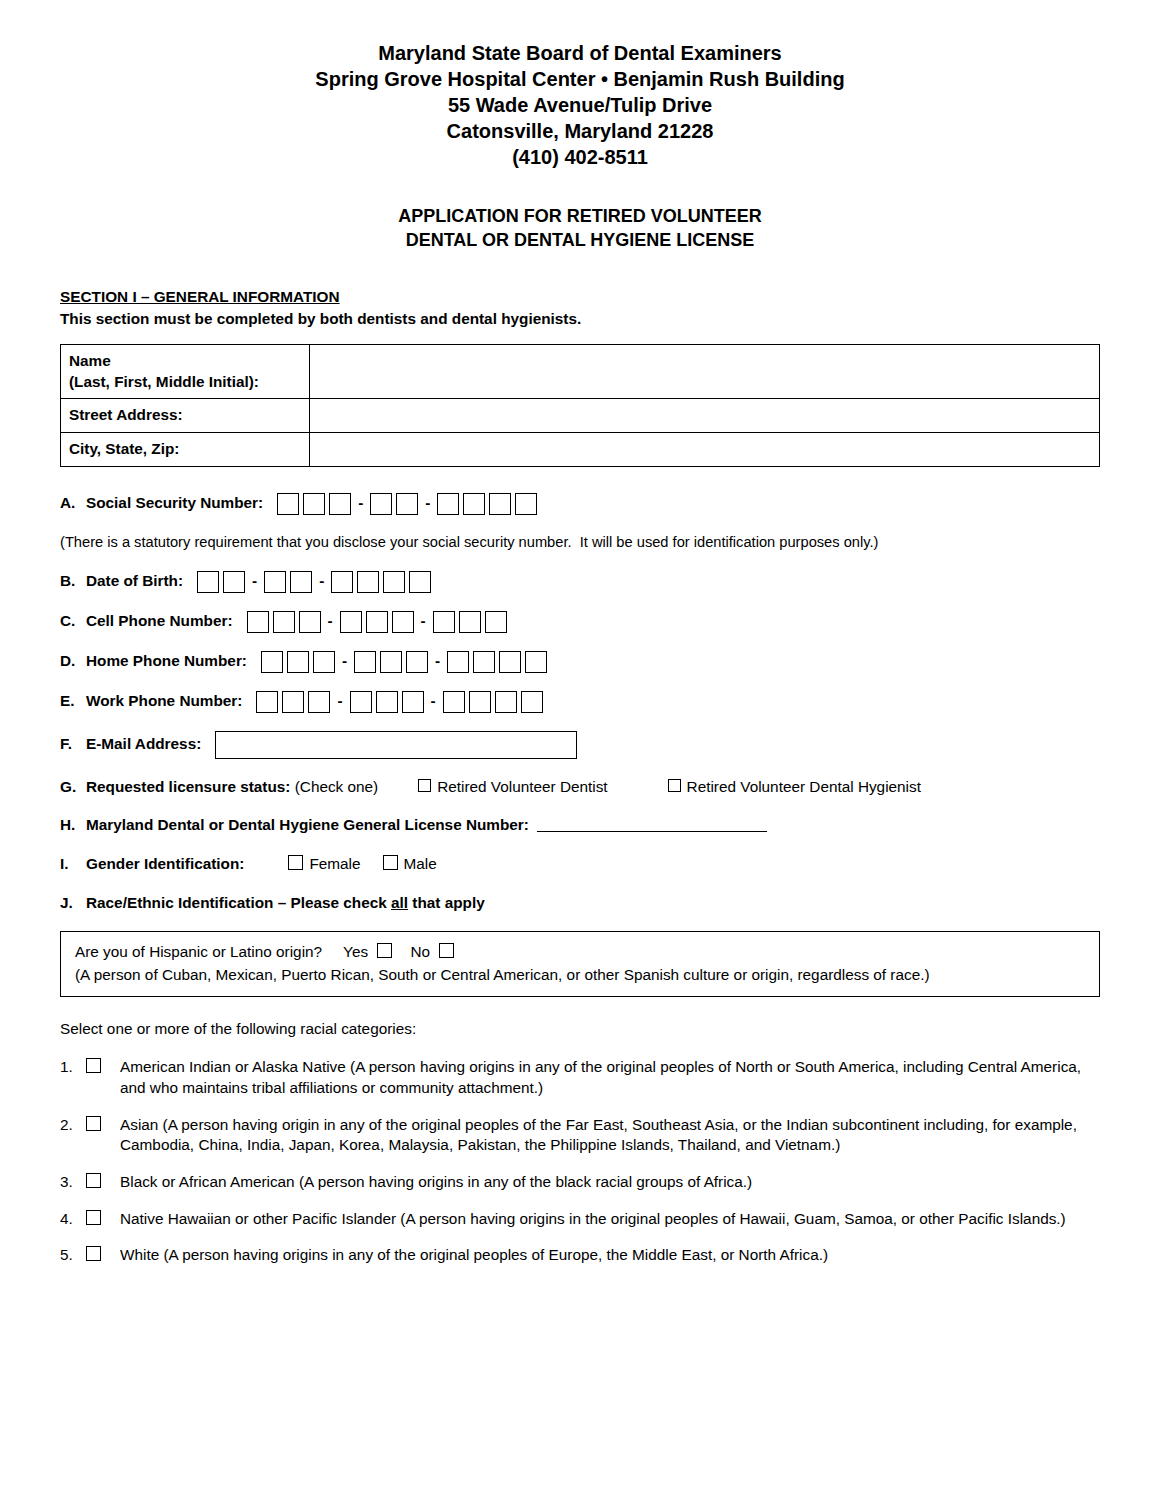Maryland State Board of Dental Examiners
Spring Grove Hospital Center • Benjamin Rush Building
55 Wade Avenue/Tulip Drive
Catonsville, Maryland 21228
(410) 402-8511
APPLICATION FOR RETIRED VOLUNTEER
DENTAL OR DENTAL HYGIENE LICENSE
SECTION I – GENERAL INFORMATION
This section must be completed by both dentists and dental hygienists.
| Name (Last, First, Middle Initial): | |
| Street Address: | |
| City, State, Zip: | |
A. Social Security Number: - -
(There is a statutory requirement that you disclose your social security number. It will be used for identification purposes only.)
B. Date of Birth: - -
C. Cell Phone Number: - -
D. Home Phone Number: - -
E. Work Phone Number: - -
F. E-Mail Address:
G. Requested licensure status: (Check one) Retired Volunteer Dentist Retired Volunteer Dental Hygienist
H. Maryland Dental or Dental Hygiene General License Number:
I. Gender Identification: Female Male
J. Race/Ethnic Identification – Please check all that apply
Are you of Hispanic or Latino origin? Yes No
(A person of Cuban, Mexican, Puerto Rican, South or Central American, or other Spanish culture or origin, regardless of race.)
Select one or more of the following racial categories:
1. American Indian or Alaska Native (A person having origins in any of the original peoples of North or South America, including Central America, and who maintains tribal affiliations or community attachment.)
2. Asian (A person having origin in any of the original peoples of the Far East, Southeast Asia, or the Indian subcontinent including, for example, Cambodia, China, India, Japan, Korea, Malaysia, Pakistan, the Philippine Islands, Thailand, and Vietnam.)
3. Black or African American (A person having origins in any of the black racial groups of Africa.)
4. Native Hawaiian or other Pacific Islander (A person having origins in the original peoples of Hawaii, Guam, Samoa, or other Pacific Islands.)
5. White (A person having origins in any of the original peoples of Europe, the Middle East, or North Africa.)